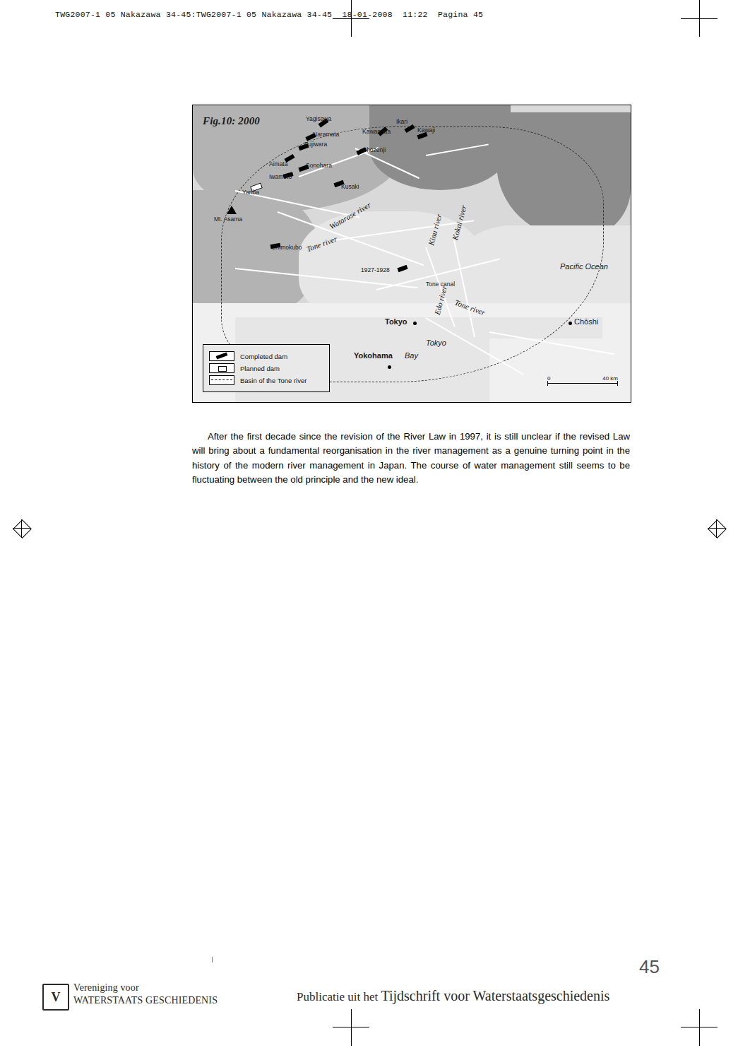TWG2007-1 05 Nakazawa 34-45:TWG2007-1 05 Nakazawa 34-45 18-01-2008 11:22 Pagina 45
Fig.10: 2000
Ikari
Kawaji
Kawamata
Yagisawa
Naramata
Fujiwara
Aimata
Sonohara
Iwamoto
Yanba
Chōzenji
Kusaki
Shimokubo
1927-1928
Mt. Asama
Watarase river
Tone river
Kinu river
Kokai river
Edo river
Tone river
Tone canal
Pacific Ocean
Chōshi
Tokyo
Tokyo
Bay
Yokohama
Completed dam
Planned dam
Basin of the Tone river
040 km
After the first decade since the revision of the River Law in 1997, it is still unclear if the revised Law will bring about a fundamental reorganisation in the river management as a genuine turning point in the history of the modern river management in Japan. The course of water management still seems to be fluctuating between the old principle and the new ideal.
45
V
Vereniging voor
WATERSTAATS GESCHIEDENIS
Publicatie uit het Tijdschrift voor Waterstaatsgeschiedenis